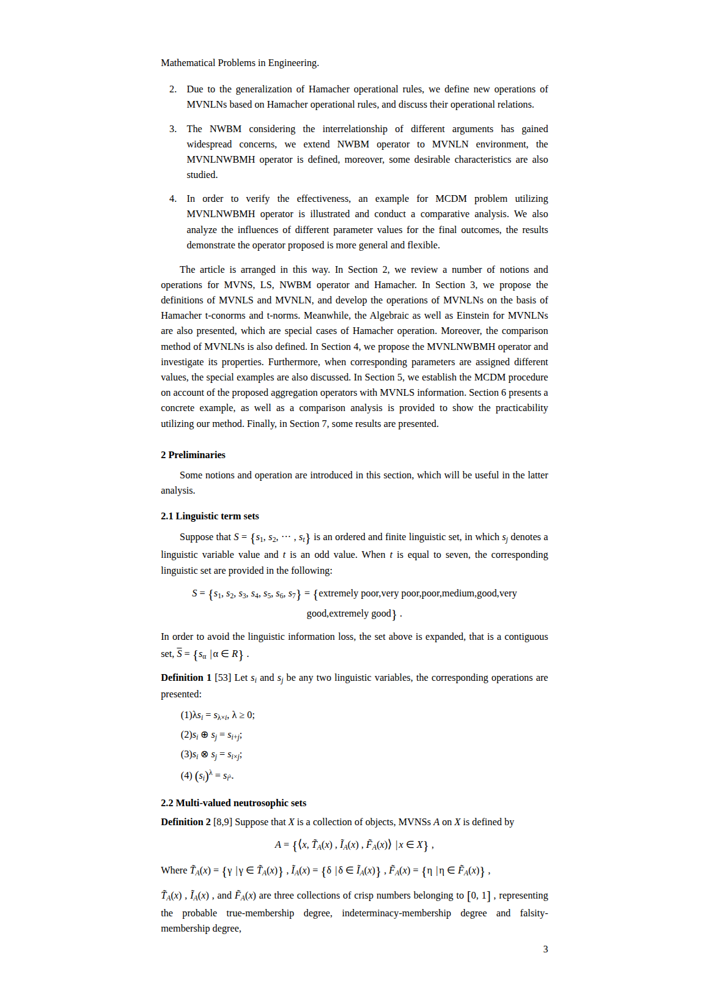Mathematical Problems in Engineering.
Due to the generalization of Hamacher operational rules, we define new operations of MVNLNs based on Hamacher operational rules, and discuss their operational relations.
The NWBM considering the interrelationship of different arguments has gained widespread concerns, we extend NWBM operator to MVNLN environment, the MVNLNWBMH operator is defined, moreover, some desirable characteristics are also studied.
In order to verify the effectiveness, an example for MCDM problem utilizing MVNLNWBMH operator is illustrated and conduct a comparative analysis. We also analyze the influences of different parameter values for the final outcomes, the results demonstrate the operator proposed is more general and flexible.
The article is arranged in this way. In Section 2, we review a number of notions and operations for MVNS, LS, NWBM operator and Hamacher. In Section 3, we propose the definitions of MVNLS and MVNLN, and develop the operations of MVNLNs on the basis of Hamacher t-conorms and t-norms. Meanwhile, the Algebraic as well as Einstein for MVNLNs are also presented, which are special cases of Hamacher operation. Moreover, the comparison method of MVNLNs is also defined. In Section 4, we propose the MVNLNWBMH operator and investigate its properties. Furthermore, when corresponding parameters are assigned different values, the special examples are also discussed. In Section 5, we establish the MCDM procedure on account of the proposed aggregation operators with MVNLS information. Section 6 presents a concrete example, as well as a comparison analysis is provided to show the practicability utilizing our method. Finally, in Section 7, some results are presented.
2 Preliminaries
Some notions and operation are introduced in this section, which will be useful in the latter analysis.
2.1 Linguistic term sets
Suppose that S = {s1, s2, ··· , st} is an ordered and finite linguistic set, in which sj denotes a linguistic variable value and t is an odd value. When t is equal to seven, the corresponding linguistic set are provided in the following:
S = {s1, s2, s3, s4, s5, s6, s7} = {extremely poor,very poor,poor,medium,good,very good,extremely good} .
In order to avoid the linguistic information loss, the set above is expanded, that is a contiguous set, S = {sα |α ∈ R} .
Definition 1 [53] Let si and sj be any two linguistic variables, the corresponding operations are presented:
(1)λsi = sλ×i, λ ≥ 0;
(2)si ⊕ sj = si+j;
(3)si ⊗ sj = si×j;
(4) (si)λ = siλ.
2.2 Multi-valued neutrosophic sets
Definition 2 [8,9] Suppose that X is a collection of objects, MVNSs A on X is defined by
A = {⟨x, T̃A(x) , ĨA(x) , F̃A(x)⟩ |x ∈ X} ,
Where T̃A(x) = {γ |γ ∈ T̃A(x)} , ĨA(x) = {δ |δ ∈ ĨA(x)} , F̃A(x) = {η |η ∈ F̃A(x)} ,
T̃A(x) , ĨA(x) , and F̃A(x) are three collections of crisp numbers belonging to [0, 1] , representing the probable true-membership degree, indeterminacy-membership degree and falsity- membership degree,
3